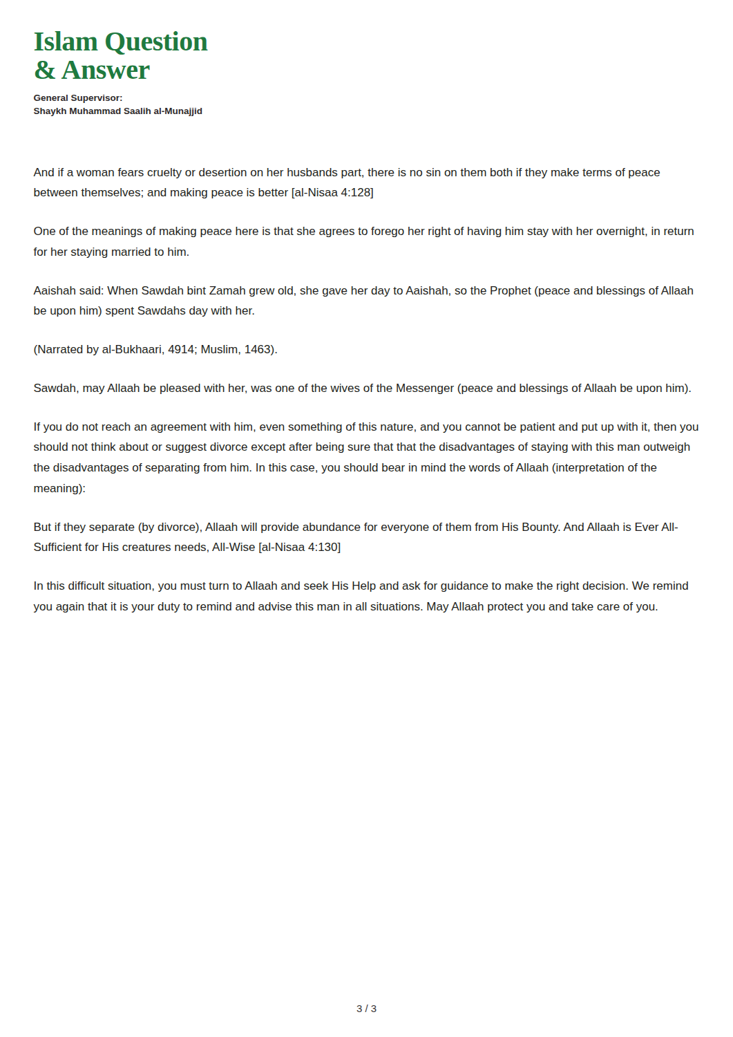Islam Question
& Answer
General Supervisor:
Shaykh Muhammad Saalih al-Munajjid
And if a woman fears cruelty or desertion on her husbands part, there is no sin on them both if they make terms of peace between themselves; and making peace is better [al-Nisaa 4:128]
One of the meanings of making peace here is that she agrees to forego her right of having him stay with her overnight, in return for her staying married to him.
Aaishah said: When Sawdah bint Zamah grew old, she gave her day to Aaishah, so the Prophet (peace and blessings of Allaah be upon him) spent Sawdahs day with her.
(Narrated by al-Bukhaari, 4914; Muslim, 1463).
Sawdah, may Allaah be pleased with her, was one of the wives of the Messenger (peace and blessings of Allaah be upon him).
If you do not reach an agreement with him, even something of this nature, and you cannot be patient and put up with it, then you should not think about or suggest divorce except after being sure that that the disadvantages of staying with this man outweigh the disadvantages of separating from him. In this case, you should bear in mind the words of Allaah (interpretation of the meaning):
But if they separate (by divorce), Allaah will provide abundance for everyone of them from His Bounty. And Allaah is Ever All-Sufficient for His creatures needs, All-Wise [al-Nisaa 4:130]
In this difficult situation, you must turn to Allaah and seek His Help and ask for guidance to make the right decision. We remind you again that it is your duty to remind and advise this man in all situations. May Allaah protect you and take care of you.
3 / 3